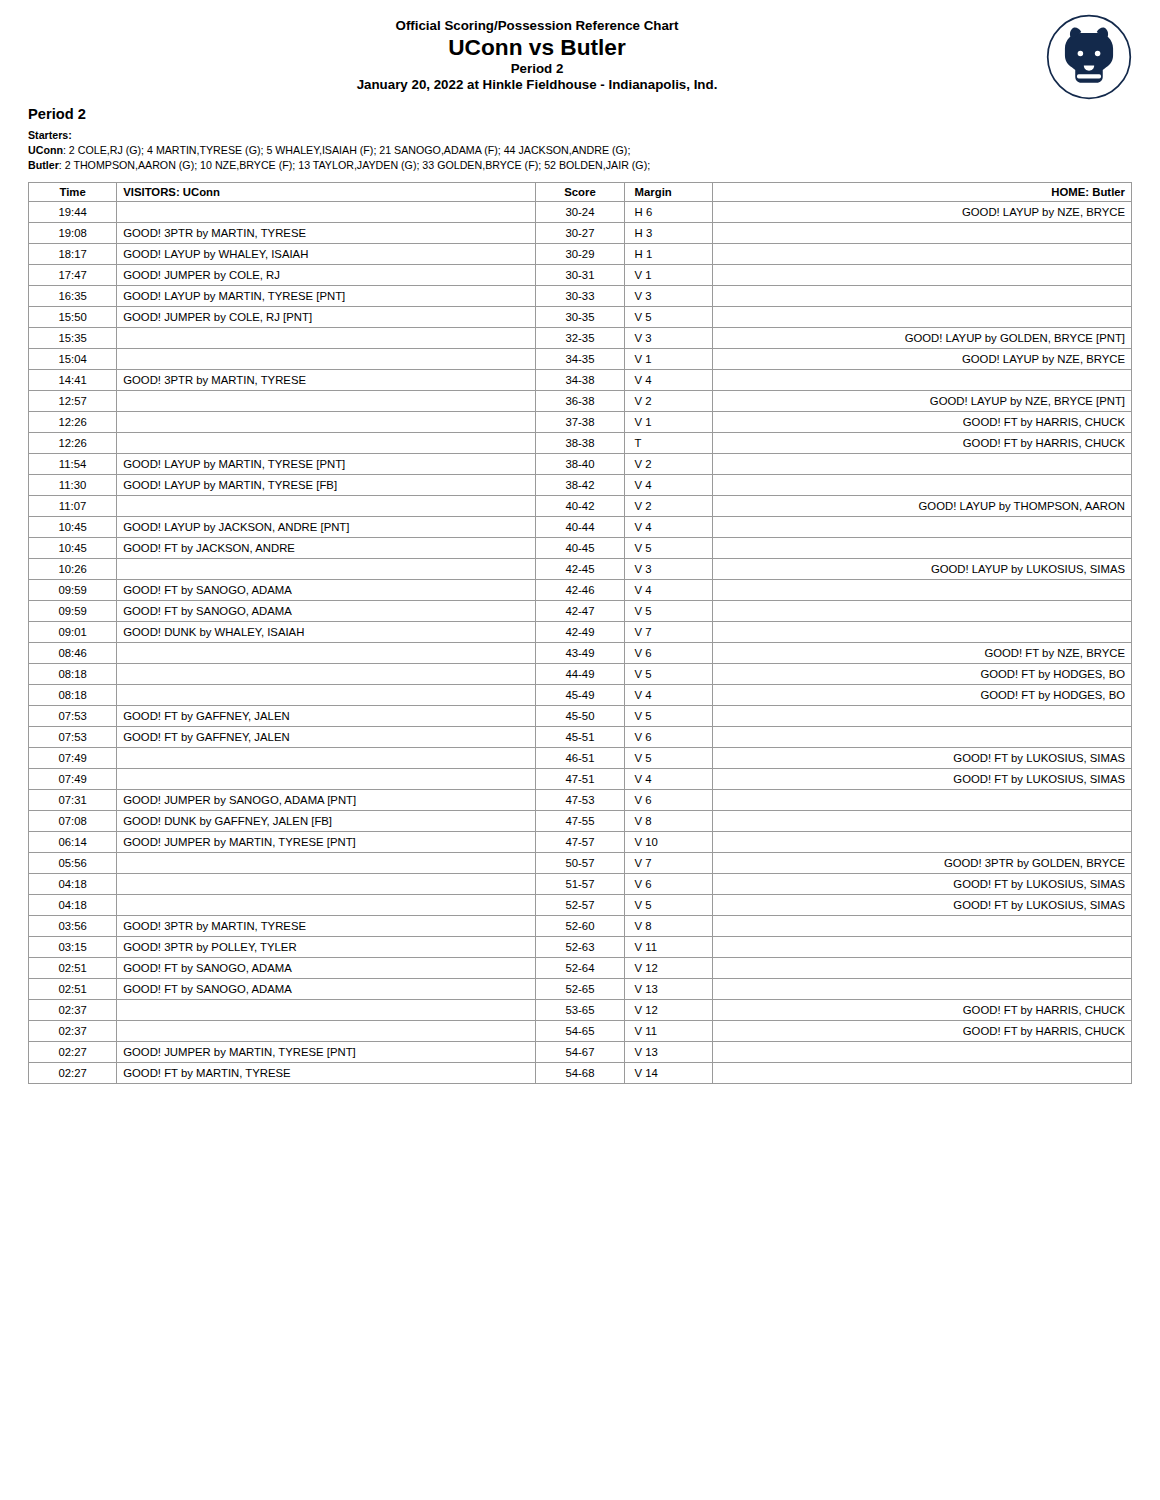Official Scoring/Possession Reference Chart
UConn vs Butler
Period 2
January 20, 2022 at Hinkle Fieldhouse - Indianapolis, Ind.
Period 2
Starters: UConn: 2 COLE,RJ (G); 4 MARTIN,TYRESE (G); 5 WHALEY,ISAIAH (F); 21 SANOGO,ADAMA (F); 44 JACKSON,ANDRE (G);
Butler: 2 THOMPSON,AARON (G); 10 NZE,BRYCE (F); 13 TAYLOR,JAYDEN (G); 33 GOLDEN,BRYCE (F); 52 BOLDEN,JAIR (G);
Play-by-play scoring summary for Period 2
| Time | VISITORS: UConn | Score | Margin | HOME: Butler |
| --- | --- | --- | --- | --- |
| 19:44 | | 30-24 | H 6 | GOOD! LAYUP by NZE, BRYCE |
| 19:08 | GOOD! 3PTR by MARTIN, TYRESE | 30-27 | H 3 | |
| 18:17 | GOOD! LAYUP by WHALEY, ISAIAH | 30-29 | H 1 | |
| 17:47 | GOOD! JUMPER by COLE, RJ | 30-31 | V 1 | |
| 16:35 | GOOD! LAYUP by MARTIN, TYRESE [PNT] | 30-33 | V 3 | |
| 15:50 | GOOD! JUMPER by COLE, RJ [PNT] | 30-35 | V 5 | |
| 15:35 | | 32-35 | V 3 | GOOD! LAYUP by GOLDEN, BRYCE [PNT] |
| 15:04 | | 34-35 | V 1 | GOOD! LAYUP by NZE, BRYCE |
| 14:41 | GOOD! 3PTR by MARTIN, TYRESE | 34-38 | V 4 | |
| 12:57 | | 36-38 | V 2 | GOOD! LAYUP by NZE, BRYCE [PNT] |
| 12:26 | | 37-38 | V 1 | GOOD! FT by HARRIS, CHUCK |
| 12:26 | | 38-38 | T | GOOD! FT by HARRIS, CHUCK |
| 11:54 | GOOD! LAYUP by MARTIN, TYRESE [PNT] | 38-40 | V 2 | |
| 11:30 | GOOD! LAYUP by MARTIN, TYRESE [FB] | 38-42 | V 4 | |
| 11:07 | | 40-42 | V 2 | GOOD! LAYUP by THOMPSON, AARON |
| 10:45 | GOOD! LAYUP by JACKSON, ANDRE [PNT] | 40-44 | V 4 | |
| 10:45 | GOOD! FT by JACKSON, ANDRE | 40-45 | V 5 | |
| 10:26 | | 42-45 | V 3 | GOOD! LAYUP by LUKOSIUS, SIMAS |
| 09:59 | GOOD! FT by SANOGO, ADAMA | 42-46 | V 4 | |
| 09:59 | GOOD! FT by SANOGO, ADAMA | 42-47 | V 5 | |
| 09:01 | GOOD! DUNK by WHALEY, ISAIAH | 42-49 | V 7 | |
| 08:46 | | 43-49 | V 6 | GOOD! FT by NZE, BRYCE |
| 08:18 | | 44-49 | V 5 | GOOD! FT by HODGES, BO |
| 08:18 | | 45-49 | V 4 | GOOD! FT by HODGES, BO |
| 07:53 | GOOD! FT by GAFFNEY, JALEN | 45-50 | V 5 | |
| 07:53 | GOOD! FT by GAFFNEY, JALEN | 45-51 | V 6 | |
| 07:49 | | 46-51 | V 5 | GOOD! FT by LUKOSIUS, SIMAS |
| 07:49 | | 47-51 | V 4 | GOOD! FT by LUKOSIUS, SIMAS |
| 07:31 | GOOD! JUMPER by SANOGO, ADAMA [PNT] | 47-53 | V 6 | |
| 07:08 | GOOD! DUNK by GAFFNEY, JALEN [FB] | 47-55 | V 8 | |
| 06:14 | GOOD! JUMPER by MARTIN, TYRESE [PNT] | 47-57 | V 10 | |
| 05:56 | | 50-57 | V 7 | GOOD! 3PTR by GOLDEN, BRYCE |
| 04:18 | | 51-57 | V 6 | GOOD! FT by LUKOSIUS, SIMAS |
| 04:18 | | 52-57 | V 5 | GOOD! FT by LUKOSIUS, SIMAS |
| 03:56 | GOOD! 3PTR by MARTIN, TYRESE | 52-60 | V 8 | |
| 03:15 | GOOD! 3PTR by POLLEY, TYLER | 52-63 | V 11 | |
| 02:51 | GOOD! FT by SANOGO, ADAMA | 52-64 | V 12 | |
| 02:51 | GOOD! FT by SANOGO, ADAMA | 52-65 | V 13 | |
| 02:37 | | 53-65 | V 12 | GOOD! FT by HARRIS, CHUCK |
| 02:37 | | 54-65 | V 11 | GOOD! FT by HARRIS, CHUCK |
| 02:27 | GOOD! JUMPER by MARTIN, TYRESE [PNT] | 54-67 | V 13 | |
| 02:27 | GOOD! FT by MARTIN, TYRESE | 54-68 | V 14 | |